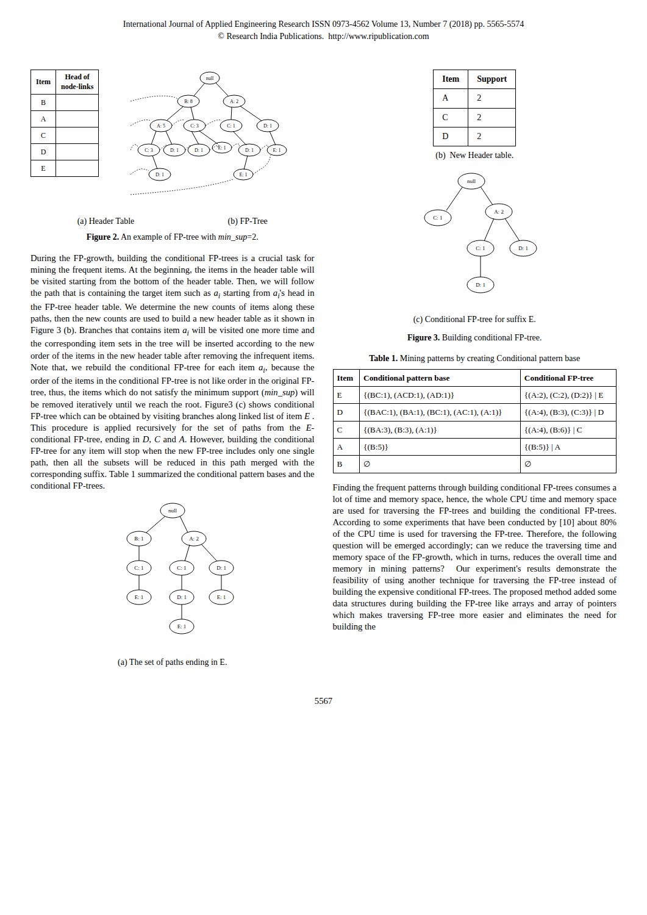International Journal of Applied Engineering Research ISSN 0973-4562 Volume 13, Number 7 (2018) pp. 5565-5574
© Research India Publications. http://www.ripublication.com
| Item | Head of node-links |
| --- | --- |
| B | |
| A | |
| C | |
| D | |
| E | |
null B: 8 A: 2 A: 5 C: 3 C: 1 D: 1 C: 3 D: 1 D: 1 E: 1 D: 1 E: 1 D: 1 E: 1
(a) Header Table (b) FP-Tree
Figure 2. An example of FP-tree with min_sup=2.
During the FP-growth, building the conditional FP-trees is a crucial task for mining the frequent items. At the beginning, the items in the header table will be visited starting from the bottom of the header table. Then, we will follow the path that is containing the target item such as ai starting from ai's head in the FP-tree header table. We determine the new counts of items along these paths, then the new counts are used to build a new header table as it shown in Figure 3 (b). Branches that contains item ai will be visited one more time and the corresponding item sets in the tree will be inserted according to the new order of the items in the new header table after removing the infrequent items. Note that, we rebuild the conditional FP-tree for each item ai, because the order of the items in the conditional FP-tree is not like order in the original FP-tree, thus, the items which do not satisfy the minimum support (min_sup) will be removed iteratively until we reach the root. Figure3 (c) shows conditional FP-tree which can be obtained by visiting branches along linked list of item E . This procedure is applied recursively for the set of paths from the E-conditional FP-tree, ending in D, C and A. However, building the conditional FP-tree for any item will stop when the new FP-tree includes only one single path, then all the subsets will be reduced in this path merged with the corresponding suffix. Table 1 summarized the conditional pattern bases and the conditional FP-trees.
null B: 1 A: 2 C: 1 C: 1 D: 1 E: 1 D: 1 E: 1 E: 1
(a) The set of paths ending in E.
| Item | Support |
| --- | --- |
| A | 2 |
| C | 2 |
| D | 2 |
(b) New Header table.
null C: 1 A: 2 C: 1 D: 1 D: 1
(c) Conditional FP-tree for suffix E.
Figure 3. Building conditional FP-tree.
Table 1. Mining patterns by creating Conditional pattern base
| Item | Conditional pattern base | Conditional FP-tree |
| --- | --- | --- |
| E | {(BC:1), (ACD:1), (AD:1)} | {(A:2), (C:2), (D:2)} / E |
| D | {(BAC:1), (BA:1), (BC:1), (AC:1), (A:1)} | {(A:4), (B:3), (C:3)} / D |
| C | {(BA:3), (B:3), (A:1)} | {(A:4), (B:6)} / C |
| A | {(B:5)} | {(B:5)} / A |
| B | ∅ | ∅ |
Finding the frequent patterns through building conditional FP-trees consumes a lot of time and memory space, hence, the whole CPU time and memory space are used for traversing the FP-trees and building the conditional FP-trees. According to some experiments that have been conducted by [10] about 80% of the CPU time is used for traversing the FP-tree. Therefore, the following question will be emerged accordingly; can we reduce the traversing time and memory space of the FP-growth, which in turns, reduces the overall time and memory in mining patterns? Our experiment's results demonstrate the feasibility of using another technique for traversing the FP-tree instead of building the expensive conditional FP-trees. The proposed method added some data structures during building the FP-tree like arrays and array of pointers which makes traversing FP-tree more easier and eliminates the need for building the
5567